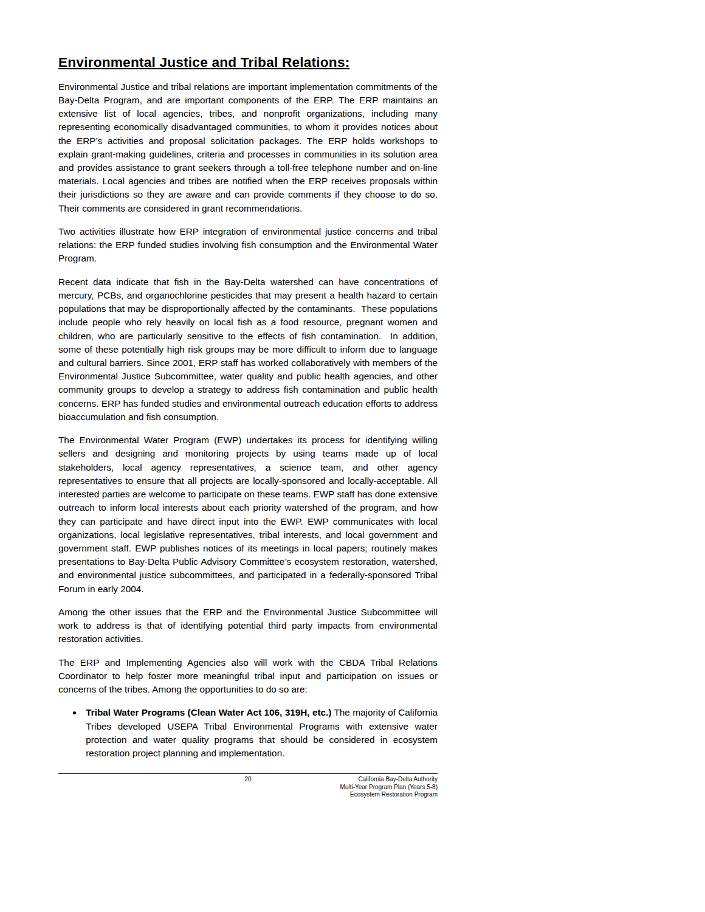Environmental Justice and Tribal Relations:
Environmental Justice and tribal relations are important implementation commitments of the Bay-Delta Program, and are important components of the ERP. The ERP maintains an extensive list of local agencies, tribes, and nonprofit organizations, including many representing economically disadvantaged communities, to whom it provides notices about the ERP’s activities and proposal solicitation packages. The ERP holds workshops to explain grant-making guidelines, criteria and processes in communities in its solution area and provides assistance to grant seekers through a toll-free telephone number and on-line materials. Local agencies and tribes are notified when the ERP receives proposals within their jurisdictions so they are aware and can provide comments if they choose to do so. Their comments are considered in grant recommendations.
Two activities illustrate how ERP integration of environmental justice concerns and tribal relations: the ERP funded studies involving fish consumption and the Environmental Water Program.
Recent data indicate that fish in the Bay-Delta watershed can have concentrations of mercury, PCBs, and organochlorine pesticides that may present a health hazard to certain populations that may be disproportionally affected by the contaminants. These populations include people who rely heavily on local fish as a food resource, pregnant women and children, who are particularly sensitive to the effects of fish contamination. In addition, some of these potentially high risk groups may be more difficult to inform due to language and cultural barriers. Since 2001, ERP staff has worked collaboratively with members of the Environmental Justice Subcommittee, water quality and public health agencies, and other community groups to develop a strategy to address fish contamination and public health concerns. ERP has funded studies and environmental outreach education efforts to address bioaccumulation and fish consumption.
The Environmental Water Program (EWP) undertakes its process for identifying willing sellers and designing and monitoring projects by using teams made up of local stakeholders, local agency representatives, a science team, and other agency representatives to ensure that all projects are locally-sponsored and locally-acceptable. All interested parties are welcome to participate on these teams. EWP staff has done extensive outreach to inform local interests about each priority watershed of the program, and how they can participate and have direct input into the EWP. EWP communicates with local organizations, local legislative representatives, tribal interests, and local government and government staff. EWP publishes notices of its meetings in local papers; routinely makes presentations to Bay-Delta Public Advisory Committee’s ecosystem restoration, watershed, and environmental justice subcommittees, and participated in a federally-sponsored Tribal Forum in early 2004.
Among the other issues that the ERP and the Environmental Justice Subcommittee will work to address is that of identifying potential third party impacts from environmental restoration activities.
The ERP and Implementing Agencies also will work with the CBDA Tribal Relations Coordinator to help foster more meaningful tribal input and participation on issues or concerns of the tribes. Among the opportunities to do so are:
Tribal Water Programs (Clean Water Act 106, 319H, etc.) The majority of California Tribes developed USEPA Tribal Environmental Programs with extensive water protection and water quality programs that should be considered in ecosystem restoration project planning and implementation.
20
California Bay-Delta Authority
Multi-Year Program Plan (Years 5-8)
Ecosystem Restoration Program